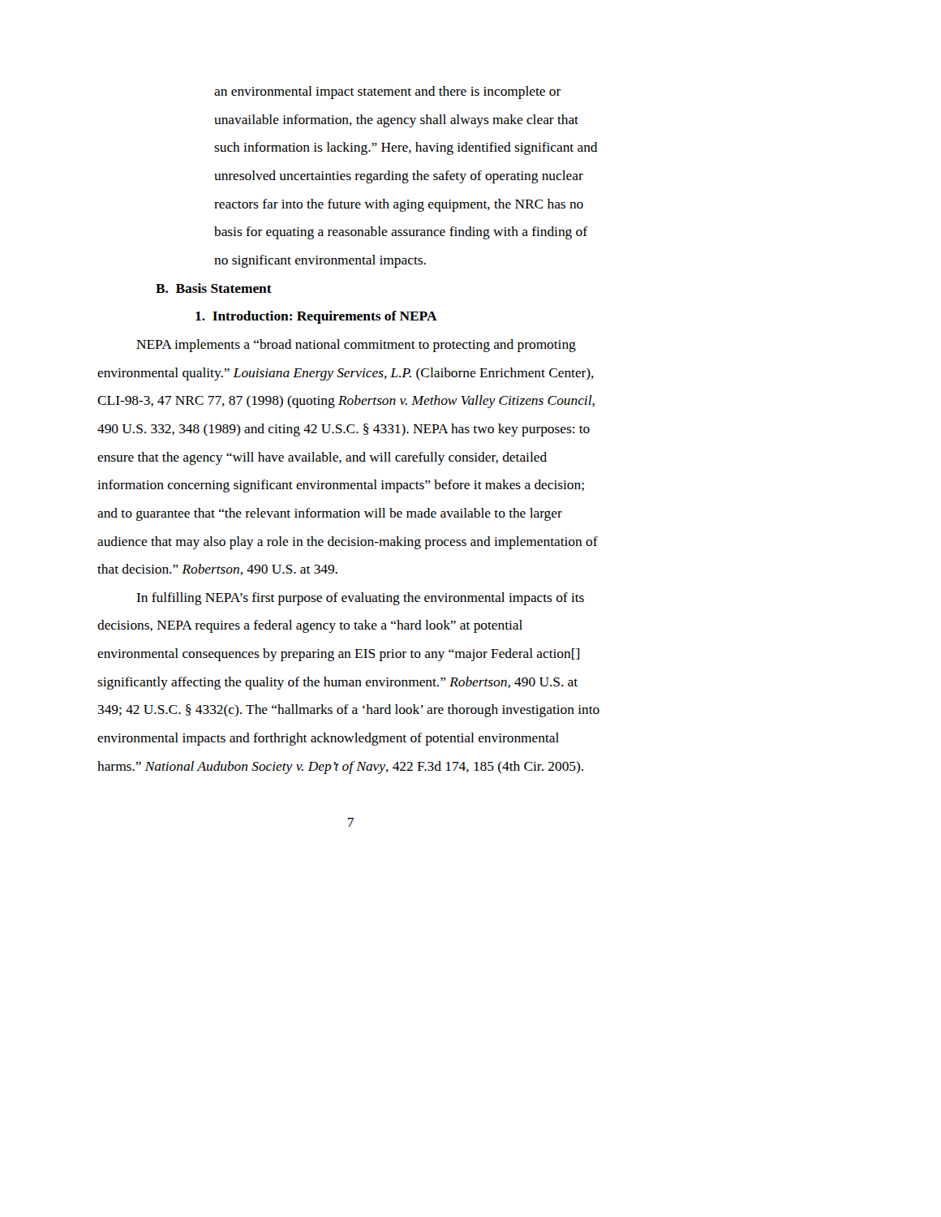an environmental impact statement and there is incomplete or unavailable information, the agency shall always make clear that such information is lacking.” Here, having identified significant and unresolved uncertainties regarding the safety of operating nuclear reactors far into the future with aging equipment, the NRC has no basis for equating a reasonable assurance finding with a finding of no significant environmental impacts.
B. Basis Statement
1. Introduction: Requirements of NEPA
NEPA implements a “broad national commitment to protecting and promoting environmental quality.” Louisiana Energy Services, L.P. (Claiborne Enrichment Center), CLI-98-3, 47 NRC 77, 87 (1998) (quoting Robertson v. Methow Valley Citizens Council, 490 U.S. 332, 348 (1989) and citing 42 U.S.C. § 4331). NEPA has two key purposes: to ensure that the agency “will have available, and will carefully consider, detailed information concerning significant environmental impacts” before it makes a decision; and to guarantee that “the relevant information will be made available to the larger audience that may also play a role in the decision-making process and implementation of that decision.” Robertson, 490 U.S. at 349.
In fulfilling NEPA’s first purpose of evaluating the environmental impacts of its decisions, NEPA requires a federal agency to take a “hard look” at potential environmental consequences by preparing an EIS prior to any “major Federal action[] significantly affecting the quality of the human environment.” Robertson, 490 U.S. at 349; 42 U.S.C. § 4332(c). The “hallmarks of a ‘hard look’ are thorough investigation into environmental impacts and forthright acknowledgment of potential environmental harms.” National Audubon Society v. Dep’t of Navy, 422 F.3d 174, 185 (4th Cir. 2005).
7